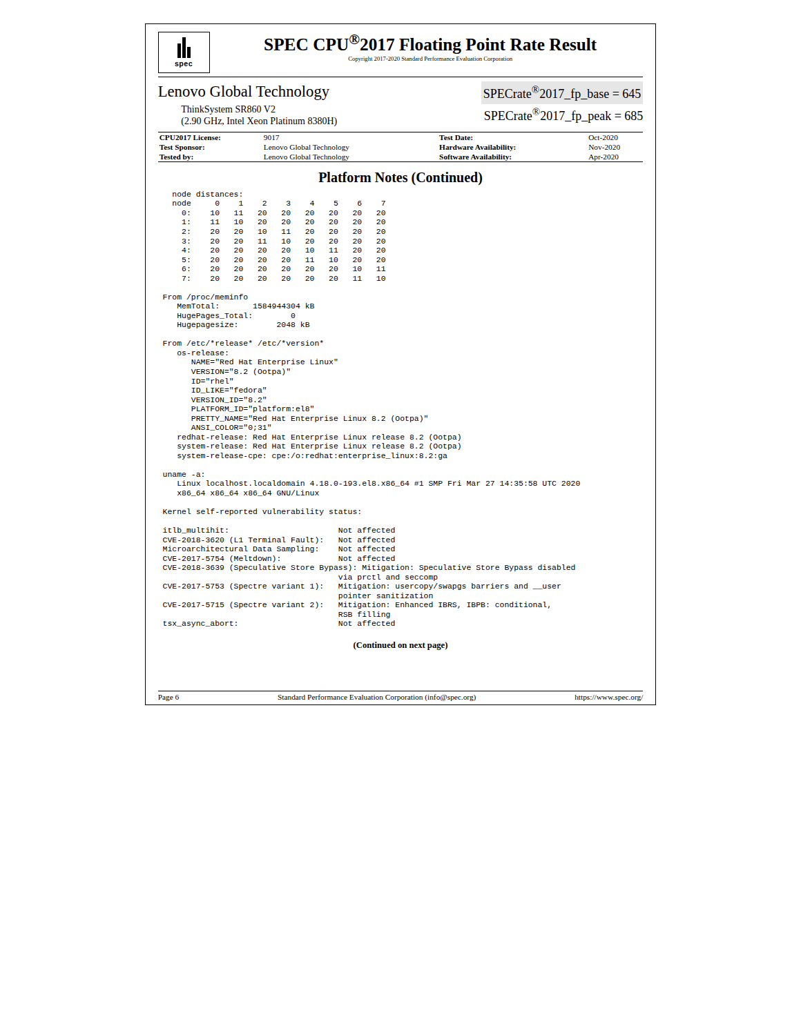spec
SPEC CPU®2017 Floating Point Rate Result
Copyright 2017-2020 Standard Performance Evaluation Corporation
Lenovo Global Technology
ThinkSystem SR860 V2
(2.90 GHz, Intel Xeon Platinum 8380H)
SPECrate®2017_fp_base = 645
SPECrate®2017_fp_peak = 685
| CPU2017 License: | 9017 | Test Date: | Oct-2020 |
| Test Sponsor: | Lenovo Global Technology | Hardware Availability: | Nov-2020 |
| Tested by: | Lenovo Global Technology | Software Availability: | Apr-2020 |
Platform Notes (Continued)
   node distances:
   node     0    1    2    3    4    5    6    7
     0:    10   11   20   20   20   20   20   20
     1:    11   10   20   20   20   20   20   20
     2:    20   20   10   11   20   20   20   20
     3:    20   20   11   10   20   20   20   20
     4:    20   20   20   20   10   11   20   20
     5:    20   20   20   20   11   10   20   20
     6:    20   20   20   20   20   20   10   11
     7:    20   20   20   20   20   20   11   10

 From /proc/meminfo
    MemTotal:       1584944304 kB
    HugePages_Total:        0
    Hugepagesize:        2048 kB

 From /etc/*release* /etc/*version*
    os-release:
       NAME="Red Hat Enterprise Linux"
       VERSION="8.2 (Ootpa)"
       ID="rhel"
       ID_LIKE="fedora"
       VERSION_ID="8.2"
       PLATFORM_ID="platform:el8"
       PRETTY_NAME="Red Hat Enterprise Linux 8.2 (Ootpa)"
       ANSI_COLOR="0;31"
    redhat-release: Red Hat Enterprise Linux release 8.2 (Ootpa)
    system-release: Red Hat Enterprise Linux release 8.2 (Ootpa)
    system-release-cpe: cpe:/o:redhat:enterprise_linux:8.2:ga

 uname -a:
    Linux localhost.localdomain 4.18.0-193.el8.x86_64 #1 SMP Fri Mar 27 14:35:58 UTC 2020
    x86_64 x86_64 x86_64 GNU/Linux

 Kernel self-reported vulnerability status:

 itlb_multihit:                       Not affected
 CVE-2018-3620 (L1 Terminal Fault):   Not affected
 Microarchitectural Data Sampling:    Not affected
 CVE-2017-5754 (Meltdown):            Not affected
 CVE-2018-3639 (Speculative Store Bypass): Mitigation: Speculative Store Bypass disabled
                                      via prctl and seccomp
 CVE-2017-5753 (Spectre variant 1):   Mitigation: usercopy/swapgs barriers and __user
                                      pointer sanitization
 CVE-2017-5715 (Spectre variant 2):   Mitigation: Enhanced IBRS, IBPB: conditional,
                                      RSB filling
 tsx_async_abort:                     Not affected
(Continued on next page)
Page 6 Standard Performance Evaluation Corporation (info@spec.org) https://www.spec.org/